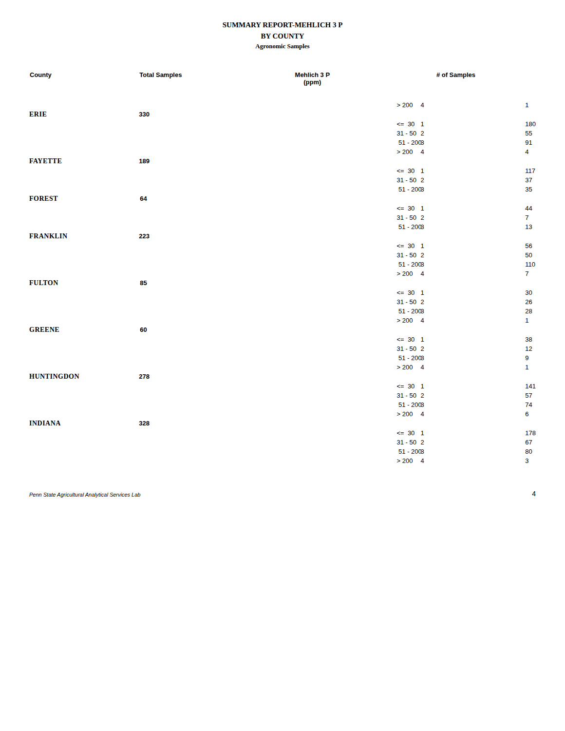SUMMARY REPORT-MEHLICH 3 P
BY COUNTY
Agronomic Samples
| County | Total Samples | Mehlich 3 P (ppm) | # of Samples |
| --- | --- | --- | --- |
| | | 4 | > 200 | 1 |
| ERIE | 330 | |
| | | 1 | <= 30 | 180 |
| | | 2 | 31 - 50 | 55 |
| | | 3 | 51 - 200 | 91 |
| | | 4 | > 200 | 4 |
| FAYETTE | 189 | |
| | | 1 | <= 30 | 117 |
| | | 2 | 31 - 50 | 37 |
| | | 3 | 51 - 200 | 35 |
| FOREST | 64 | |
| | | 1 | <= 30 | 44 |
| | | 2 | 31 - 50 | 7 |
| | | 3 | 51 - 200 | 13 |
| FRANKLIN | 223 | |
| | | 1 | <= 30 | 56 |
| | | 2 | 31 - 50 | 50 |
| | | 3 | 51 - 200 | 110 |
| | | 4 | > 200 | 7 |
| FULTON | 85 | |
| | | 1 | <= 30 | 30 |
| | | 2 | 31 - 50 | 26 |
| | | 3 | 51 - 200 | 28 |
| | | 4 | > 200 | 1 |
| GREENE | 60 | |
| | | 1 | <= 30 | 38 |
| | | 2 | 31 - 50 | 12 |
| | | 3 | 51 - 200 | 9 |
| | | 4 | > 200 | 1 |
| HUNTINGDON | 278 | |
| | | 1 | <= 30 | 141 |
| | | 2 | 31 - 50 | 57 |
| | | 3 | 51 - 200 | 74 |
| | | 4 | > 200 | 6 |
| INDIANA | 328 | |
| | | 1 | <= 30 | 178 |
| | | 2 | 31 - 50 | 67 |
| | | 3 | 51 - 200 | 80 |
| | | 4 | > 200 | 3 |
Penn State Agricultural Analytical Services Lab
4